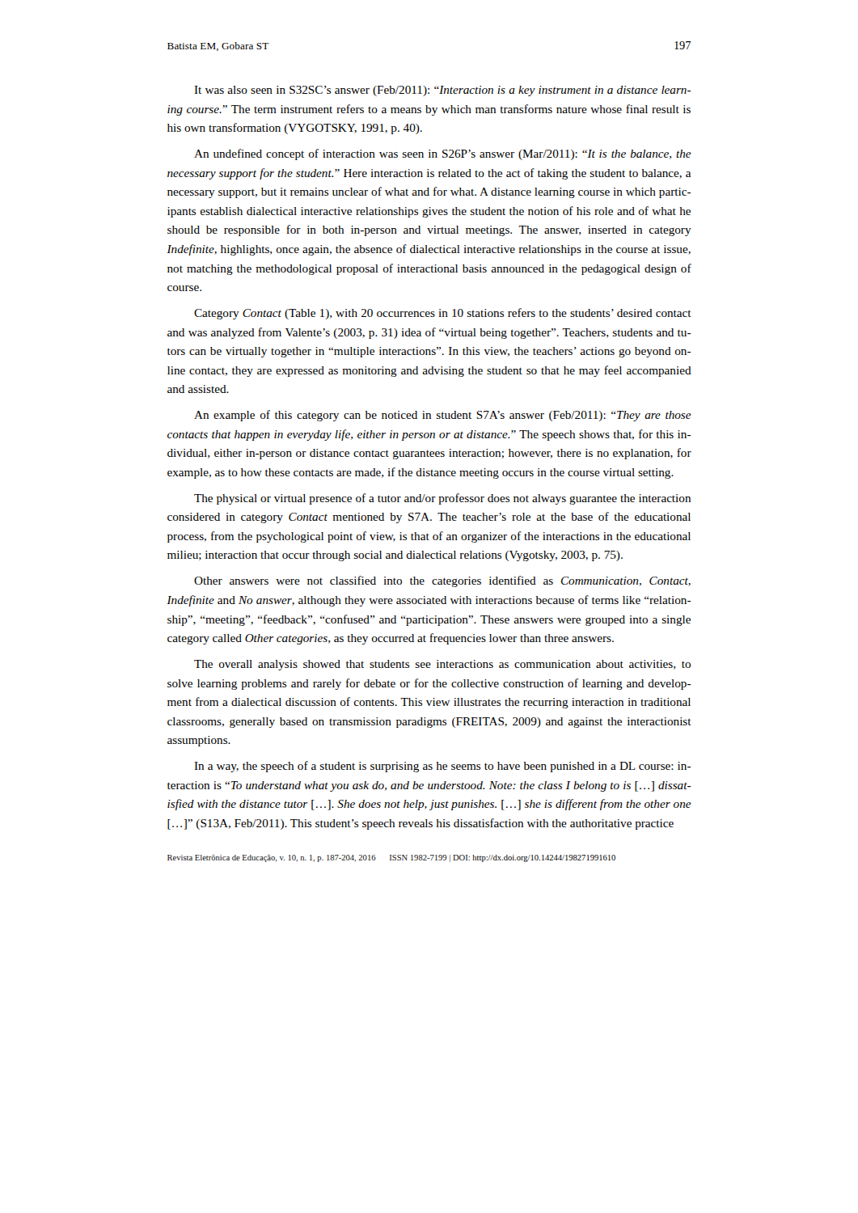Batista EM, Gobara ST 197
It was also seen in S32SC’s answer (Feb/2011): “Interaction is a key instrument in a distance learning course.” The term instrument refers to a means by which man transforms nature whose final result is his own transformation (VYGOTSKY, 1991, p. 40).
An undefined concept of interaction was seen in S26P’s answer (Mar/2011): “It is the balance, the necessary support for the student.” Here interaction is related to the act of taking the student to balance, a necessary support, but it remains unclear of what and for what. A distance learning course in which participants establish dialectical interactive relationships gives the student the notion of his role and of what he should be responsible for in both in-person and virtual meetings. The answer, inserted in category Indefinite, highlights, once again, the absence of dialectical interactive relationships in the course at issue, not matching the methodological proposal of interactional basis announced in the pedagogical design of course.
Category Contact (Table 1), with 20 occurrences in 10 stations refers to the students’ desired contact and was analyzed from Valente’s (2003, p. 31) idea of “virtual being together”. Teachers, students and tutors can be virtually together in “multiple interactions”. In this view, the teachers’ actions go beyond online contact, they are expressed as monitoring and advising the student so that he may feel accompanied and assisted.
An example of this category can be noticed in student S7A’s answer (Feb/2011): “They are those contacts that happen in everyday life, either in person or at distance.” The speech shows that, for this individual, either in-person or distance contact guarantees interaction; however, there is no explanation, for example, as to how these contacts are made, if the distance meeting occurs in the course virtual setting.
The physical or virtual presence of a tutor and/or professor does not always guarantee the interaction considered in category Contact mentioned by S7A. The teacher’s role at the base of the educational process, from the psychological point of view, is that of an organizer of the interactions in the educational milieu; interaction that occur through social and dialectical relations (Vygotsky, 2003, p. 75).
Other answers were not classified into the categories identified as Communication, Contact, Indefinite and No answer, although they were associated with interactions because of terms like “relationship”, “meeting”, “feedback”, “confused” and “participation”. These answers were grouped into a single category called Other categories, as they occurred at frequencies lower than three answers.
The overall analysis showed that students see interactions as communication about activities, to solve learning problems and rarely for debate or for the collective construction of learning and development from a dialectical discussion of contents. This view illustrates the recurring interaction in traditional classrooms, generally based on transmission paradigms (FREITAS, 2009) and against the interactionist assumptions.
In a way, the speech of a student is surprising as he seems to have been punished in a DL course: interaction is “To understand what you ask do, and be understood. Note: the class I belong to is […] dissatisfied with the distance tutor […]. She does not help, just punishes. […] she is different from the other one […]” (S13A, Feb/2011). This student’s speech reveals his dissatisfaction with the authoritative practice
Revista Eletrônica de Educação, v. 10, n. 1, p. 187-204, 2016 ISSN 1982-7199 | DOI: http://dx.doi.org/10.14244/198271991610